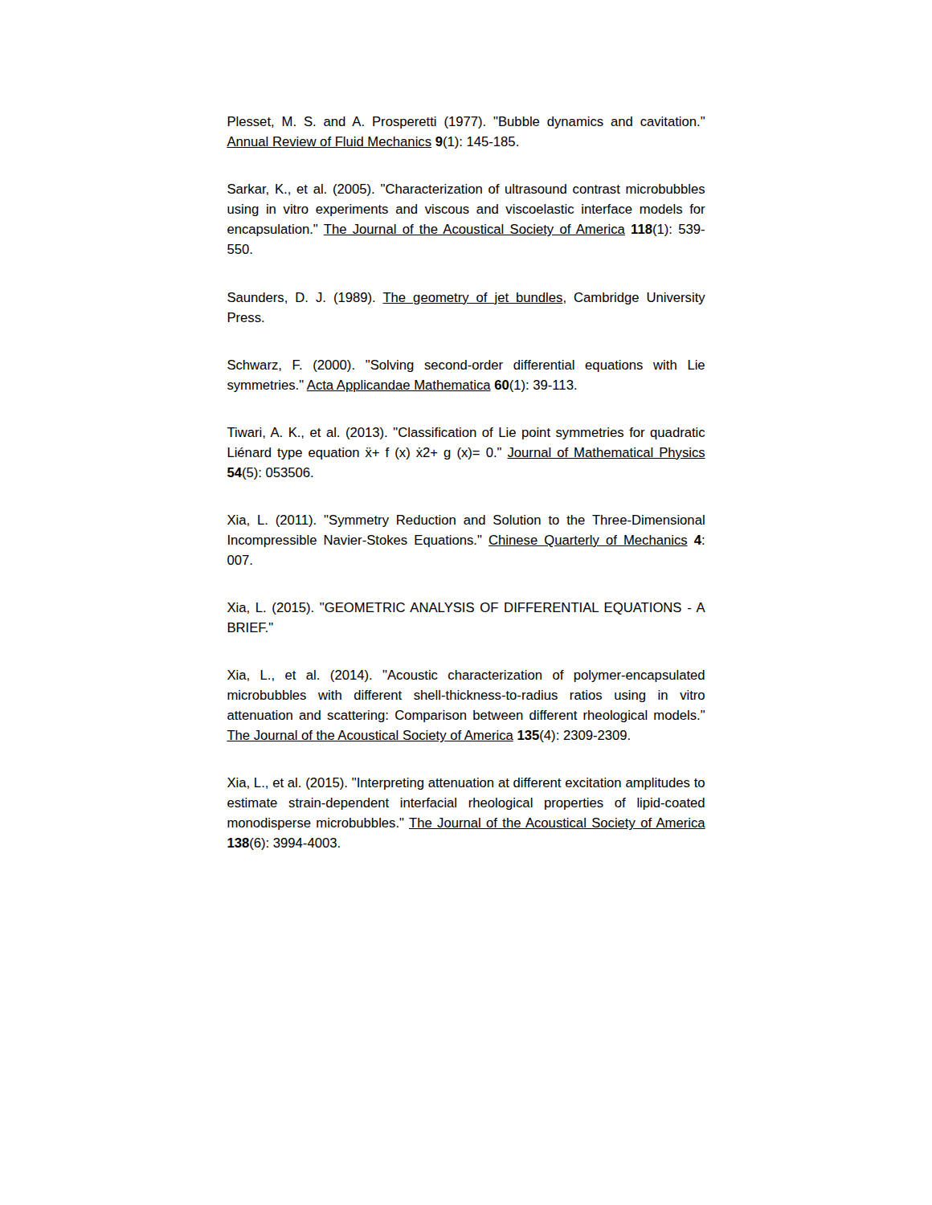Plesset, M. S. and A. Prosperetti (1977). "Bubble dynamics and cavitation." Annual Review of Fluid Mechanics 9(1): 145-185.
Sarkar, K., et al. (2005). "Characterization of ultrasound contrast microbubbles using in vitro experiments and viscous and viscoelastic interface models for encapsulation." The Journal of the Acoustical Society of America 118(1): 539-550.
Saunders, D. J. (1989). The geometry of jet bundles, Cambridge University Press.
Schwarz, F. (2000). "Solving second-order differential equations with Lie symmetries." Acta Applicandae Mathematica 60(1): 39-113.
Tiwari, A. K., et al. (2013). "Classification of Lie point symmetries for quadratic Liénard type equation ẍ+ f (x) ẋ2+ g (x)= 0." Journal of Mathematical Physics 54(5): 053506.
Xia, L. (2011). "Symmetry Reduction and Solution to the Three-Dimensional Incompressible Navier-Stokes Equations." Chinese Quarterly of Mechanics 4: 007.
Xia, L. (2015). "GEOMETRIC ANALYSIS OF DIFFERENTIAL EQUATIONS - A BRIEF."
Xia, L., et al. (2014). "Acoustic characterization of polymer-encapsulated microbubbles with different shell-thickness-to-radius ratios using in vitro attenuation and scattering: Comparison between different rheological models." The Journal of the Acoustical Society of America 135(4): 2309-2309.
Xia, L., et al. (2015). "Interpreting attenuation at different excitation amplitudes to estimate strain-dependent interfacial rheological properties of lipid-coated monodisperse microbubbles." The Journal of the Acoustical Society of America 138(6): 3994-4003.